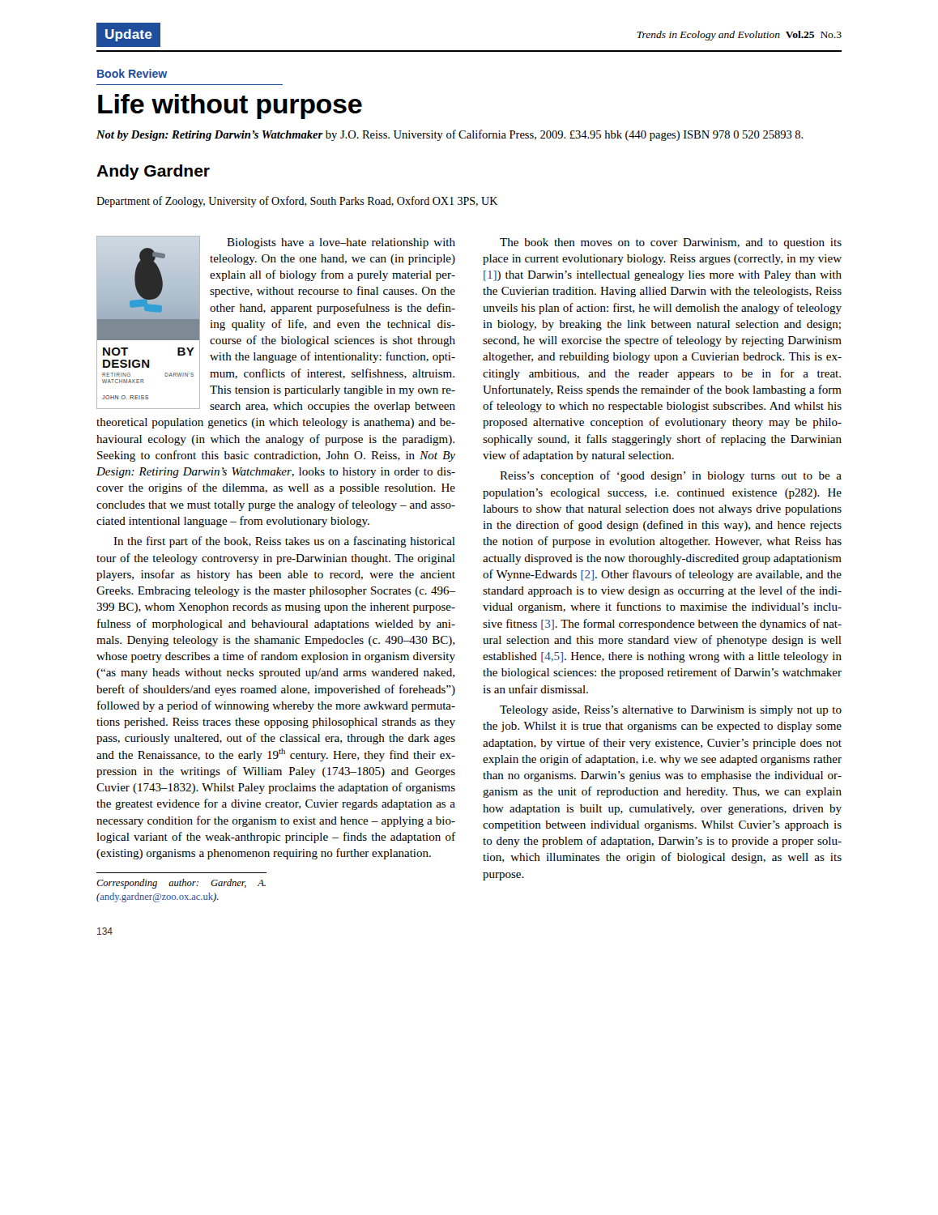Update
Trends in Ecology and Evolution Vol.25 No.3
Book Review
Life without purpose
Not by Design: Retiring Darwin’s Watchmaker by J.O. Reiss. University of California Press, 2009. £34.95 hbk (440 pages) ISBN 978 0 520 25893 8.
Andy Gardner
Department of Zoology, University of Oxford, South Parks Road, Oxford OX1 3PS, UK
NOT BY DESIGN
Retiring Darwin’s Watchmaker
John O. Reiss
Biologists have a love–hate relationship with teleology. On the one hand, we can (in principle) explain all of biology from a purely material perspective, without recourse to final causes. On the other hand, apparent purposefulness is the defining quality of life, and even the technical discourse of the biological sciences is shot through with the language of intentionality: function, optimum, conflicts of interest, selfishness, altruism. This tension is particularly tangible in my own research area, which occupies the overlap between theoretical population genetics (in which teleology is anathema) and behavioural ecology (in which the analogy of purpose is the paradigm). Seeking to confront this basic contradiction, John O. Reiss, in Not By Design: Retiring Darwin’s Watchmaker, looks to history in order to discover the origins of the dilemma, as well as a possible resolution. He concludes that we must totally purge the analogy of teleology – and associated intentional language – from evolutionary biology.
In the first part of the book, Reiss takes us on a fascinating historical tour of the teleology controversy in pre-Darwinian thought. The original players, insofar as history has been able to record, were the ancient Greeks. Embracing teleology is the master philosopher Socrates (c. 496–399 BC), whom Xenophon records as musing upon the inherent purposefulness of morphological and behavioural adaptations wielded by animals. Denying teleology is the shamanic Empedocles (c. 490–430 BC), whose poetry describes a time of random explosion in organism diversity (“as many heads without necks sprouted up/and arms wandered naked, bereft of shoulders/and eyes roamed alone, impoverished of foreheads”) followed by a period of winnowing whereby the more awkward permutations perished. Reiss traces these opposing philosophical strands as they pass, curiously unaltered, out of the classical era, through the dark ages and the Renaissance, to the early 19th century. Here, they find their expression in the writings of William Paley (1743–1805) and Georges Cuvier (1743–1832). Whilst Paley proclaims the adaptation of organisms the greatest evidence for a divine creator, Cuvier regards adaptation as a necessary condition for the organism to exist and hence – applying a biological variant of the weak-anthropic principle – finds the adaptation of (existing) organisms a phenomenon requiring no further explanation.
Corresponding author: Gardner, A. (andy.gardner@zoo.ox.ac.uk).
The book then moves on to cover Darwinism, and to question its place in current evolutionary biology. Reiss argues (correctly, in my view [1]) that Darwin’s intellectual genealogy lies more with Paley than with the Cuvierian tradition. Having allied Darwin with the teleologists, Reiss unveils his plan of action: first, he will demolish the analogy of teleology in biology, by breaking the link between natural selection and design; second, he will exorcise the spectre of teleology by rejecting Darwinism altogether, and rebuilding biology upon a Cuvierian bedrock. This is excitingly ambitious, and the reader appears to be in for a treat. Unfortunately, Reiss spends the remainder of the book lambasting a form of teleology to which no respectable biologist subscribes. And whilst his proposed alternative conception of evolutionary theory may be philosophically sound, it falls staggeringly short of replacing the Darwinian view of adaptation by natural selection.
Reiss’s conception of ‘good design’ in biology turns out to be a population’s ecological success, i.e. continued existence (p282). He labours to show that natural selection does not always drive populations in the direction of good design (defined in this way), and hence rejects the notion of purpose in evolution altogether. However, what Reiss has actually disproved is the now thoroughly-discredited group adaptationism of Wynne-Edwards [2]. Other flavours of teleology are available, and the standard approach is to view design as occurring at the level of the individual organism, where it functions to maximise the individual’s inclusive fitness [3]. The formal correspondence between the dynamics of natural selection and this more standard view of phenotype design is well established [4,5]. Hence, there is nothing wrong with a little teleology in the biological sciences: the proposed retirement of Darwin’s watchmaker is an unfair dismissal.
Teleology aside, Reiss’s alternative to Darwinism is simply not up to the job. Whilst it is true that organisms can be expected to display some adaptation, by virtue of their very existence, Cuvier’s principle does not explain the origin of adaptation, i.e. why we see adapted organisms rather than no organisms. Darwin’s genius was to emphasise the individual organism as the unit of reproduction and heredity. Thus, we can explain how adaptation is built up, cumulatively, over generations, driven by competition between individual organisms. Whilst Cuvier’s approach is to deny the problem of adaptation, Darwin’s is to provide a proper solution, which illuminates the origin of biological design, as well as its purpose.
134